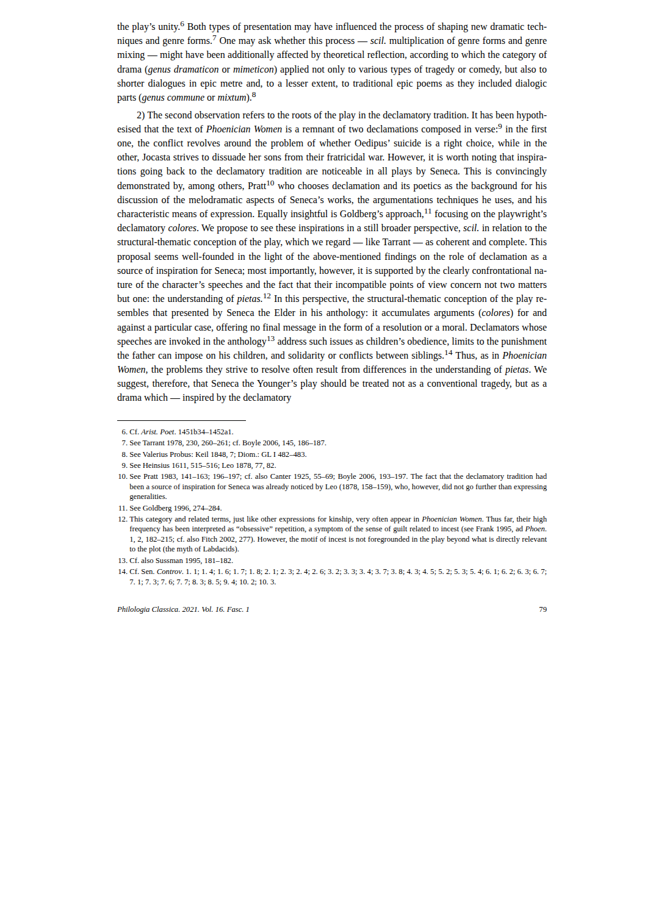the play’s unity.6 Both types of presentation may have influenced the process of shaping new dramatic techniques and genre forms.7 One may ask whether this process — scil. multiplication of genre forms and genre mixing — might have been additionally affected by theoretical reflection, according to which the category of drama (genus dramaticon or mimeticon) applied not only to various types of tragedy or comedy, but also to shorter dialogues in epic metre and, to a lesser extent, to traditional epic poems as they included dialogic parts (genus commune or mixtum).8
2) The second observation refers to the roots of the play in the declamatory tradition. It has been hypothesised that the text of Phoenician Women is a remnant of two declamations composed in verse:9 in the first one, the conflict revolves around the problem of whether Oedipus’ suicide is a right choice, while in the other, Jocasta strives to dissuade her sons from their fratricidal war. However, it is worth noting that inspirations going back to the declamatory tradition are noticeable in all plays by Seneca. This is convincingly demonstrated by, among others, Pratt10 who chooses declamation and its poetics as the background for his discussion of the melodramatic aspects of Seneca’s works, the argumentations techniques he uses, and his characteristic means of expression. Equally insightful is Goldberg’s approach,11 focusing on the playwright’s declamatory colores. We propose to see these inspirations in a still broader perspective, scil. in relation to the structural-thematic conception of the play, which we regard — like Tarrant — as coherent and complete. This proposal seems well-founded in the light of the above-mentioned findings on the role of declamation as a source of inspiration for Seneca; most importantly, however, it is supported by the clearly confrontational nature of the character’s speeches and the fact that their incompatible points of view concern not two matters but one: the understanding of pietas.12 In this perspective, the structural-thematic conception of the play resembles that presented by Seneca the Elder in his anthology: it accumulates arguments (colores) for and against a particular case, offering no final message in the form of a resolution or a moral. Declamators whose speeches are invoked in the anthology13 address such issues as children’s obedience, limits to the punishment the father can impose on his children, and solidarity or conflicts between siblings.14 Thus, as in Phoenician Women, the problems they strive to resolve often result from differences in the understanding of pietas. We suggest, therefore, that Seneca the Younger’s play should be treated not as a conventional tragedy, but as a drama which — inspired by the declamatory
Cf. Arist. Poet. 1451b34–1452a1.
See Tarrant 1978, 230, 260–261; cf. Boyle 2006, 145, 186–187.
See Valerius Probus: Keil 1848, 7; Diom.: GL I 482–483.
See Heinsius 1611, 515–516; Leo 1878, 77, 82.
See Pratt 1983, 141–163; 196–197; cf. also Canter 1925, 55–69; Boyle 2006, 193–197. The fact that the declamatory tradition had been a source of inspiration for Seneca was already noticed by Leo (1878, 158–159), who, however, did not go further than expressing generalities.
See Goldberg 1996, 274–284.
This category and related terms, just like other expressions for kinship, very often appear in Phoenician Women. Thus far, their high frequency has been interpreted as “obsessive” repetition, a symptom of the sense of guilt related to incest (see Frank 1995, ad Phoen. 1, 2, 182–215; cf. also Fitch 2002, 277). However, the motif of incest is not foregrounded in the play beyond what is directly relevant to the plot (the myth of Labdacids).
Cf. also Sussman 1995, 181–182.
Cf. Sen. Controv. 1. 1; 1. 4; 1. 6; 1. 7; 1. 8; 2. 1; 2. 3; 2. 4; 2. 6; 3. 2; 3. 3; 3. 4; 3. 7; 3. 8; 4. 3; 4. 5; 5. 2; 5. 3; 5. 4; 6. 1; 6. 2; 6. 3; 6. 7; 7. 1; 7. 3; 7. 6; 7. 7; 8. 3; 8. 5; 9. 4; 10. 2; 10. 3.
Philologia Classica. 2021. Vol. 16. Fasc. 1 79